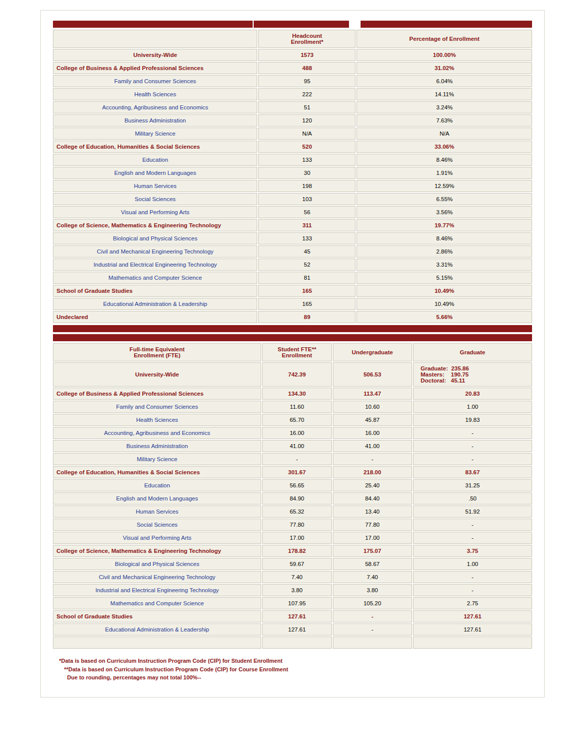| | Headcount Enrollment* | Percentage of Enrollment |
| University-Wide | 1573 | 100.00% |
| College of Business & Applied Professional Sciences | 488 | 31.02% |
| Family and Consumer Sciences | 95 | 6.04% |
| Health Sciences | 222 | 14.11% |
| Accounting, Agribusiness and Economics | 51 | 3.24% |
| Business Administration | 120 | 7.63% |
| Military Science | N/A | N/A |
| College of Education, Humanities & Social Sciences | 520 | 33.06% |
| Education | 133 | 8.46% |
| English and Modern Languages | 30 | 1.91% |
| Human Services | 198 | 12.59% |
| Social Sciences | 103 | 6.55% |
| Visual and Performing Arts | 56 | 3.56% |
| College of Science, Mathematics & Engineering Technology | 311 | 19.77% |
| Biological and Physical Sciences | 133 | 8.46% |
| Civil and Mechanical Engineering Technology | 45 | 2.86% |
| Industrial and Electrical Engineering Technology | 52 | 3.31% |
| Mathematics and Computer Science | 81 | 5.15% |
| School of Graduate Studies | 165 | 10.49% |
| Educational Administration & Leadership | 165 | 10.49% |
| Undeclared | 89 | 5.66% |
| Full-time Equivalent Enrollment (FTE) | Student FTE** Enrollment | Undergraduate | Graduate |
| University-Wide | 742.39 | 506.53 | Graduate: 235.86 Masters: 190.75 Doctoral: 45.11 |
| College of Business & Applied Professional Sciences | 134.30 | 113.47 | 20.83 |
| Family and Consumer Sciences | 11.60 | 10.60 | 1.00 |
| Health Sciences | 65.70 | 45.87 | 19.83 |
| Accounting, Agribusiness and Economics | 16.00 | 16.00 | - |
| Business Administration | 41.00 | 41.00 | - |
| Military Science | - | - | - |
| College of Education, Humanities & Social Sciences | 301.67 | 218.00 | 83.67 |
| Education | 56.65 | 25.40 | 31.25 |
| English and Modern Languages | 84.90 | 84.40 | .50 |
| Human Services | 65.32 | 13.40 | 51.92 |
| Social Sciences | 77.80 | 77.80 | - |
| Visual and Performing Arts | 17.00 | 17.00 | - |
| College of Science, Mathematics & Engineering Technology | 178.82 | 175.07 | 3.75 |
| Biological and Physical Sciences | 59.67 | 58.67 | 1.00 |
| Civil and Mechanical Engineering Technology | 7.40 | 7.40 | - |
| Industrial and Electrical Engineering Technology | 3.80 | 3.80 | - |
| Mathematics and Computer Science | 107.95 | 105.20 | 2.75 |
| School of Graduate Studies | 127.61 | - | 127.61 |
| Educational Administration & Leadership | 127.61 | - | 127.61 |
*Data is based on Curriculum Instruction Program Code (CIP) for Student Enrollment **Data is based on Curriculum Instruction Program Code (CIP) for Course Enrollment Due to rounding, percentages may not total 100%--